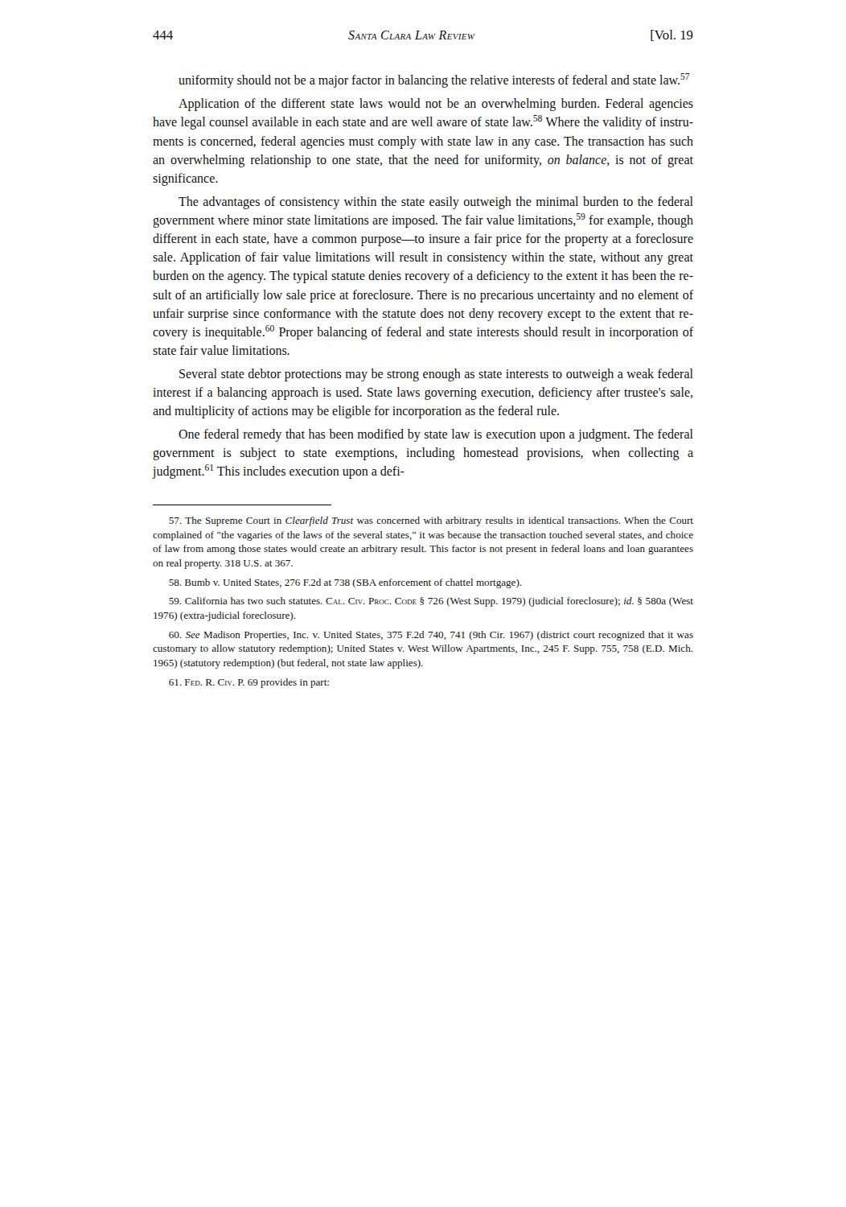444 Santa Clara Law Review [Vol. 19
uniformity should not be a major factor in balancing the relative interests of federal and state law.57
Application of the different state laws would not be an overwhelming burden. Federal agencies have legal counsel available in each state and are well aware of state law.58 Where the validity of instruments is concerned, federal agencies must comply with state law in any case. The transaction has such an overwhelming relationship to one state, that the need for uniformity, on balance, is not of great significance.
The advantages of consistency within the state easily outweigh the minimal burden to the federal government where minor state limitations are imposed. The fair value limitations,59 for example, though different in each state, have a common purpose—to insure a fair price for the property at a foreclosure sale. Application of fair value limitations will result in consistency within the state, without any great burden on the agency. The typical statute denies recovery of a deficiency to the extent it has been the result of an artificially low sale price at foreclosure. There is no precarious uncertainty and no element of unfair surprise since conformance with the statute does not deny recovery except to the extent that recovery is inequitable.60 Proper balancing of federal and state interests should result in incorporation of state fair value limitations.
Several state debtor protections may be strong enough as state interests to outweigh a weak federal interest if a balancing approach is used. State laws governing execution, deficiency after trustee's sale, and multiplicity of actions may be eligible for incorporation as the federal rule.
One federal remedy that has been modified by state law is execution upon a judgment. The federal government is subject to state exemptions, including homestead provisions, when collecting a judgment.61 This includes execution upon a defi-
57. The Supreme Court in Clearfield Trust was concerned with arbitrary results in identical transactions. When the Court complained of "the vagaries of the laws of the several states," it was because the transaction touched several states, and choice of law from among those states would create an arbitrary result. This factor is not present in federal loans and loan guarantees on real property. 318 U.S. at 367.
58. Bumb v. United States, 276 F.2d at 738 (SBA enforcement of chattel mortgage).
59. California has two such statutes. Cal. Civ. Proc. Code § 726 (West Supp. 1979) (judicial foreclosure); id. § 580a (West 1976) (extra-judicial foreclosure).
60. See Madison Properties, Inc. v. United States, 375 F.2d 740, 741 (9th Cir. 1967) (district court recognized that it was customary to allow statutory redemption); United States v. West Willow Apartments, Inc., 245 F. Supp. 755, 758 (E.D. Mich. 1965) (statutory redemption) (but federal, not state law applies).
61. Fed. R. Civ. P. 69 provides in part: